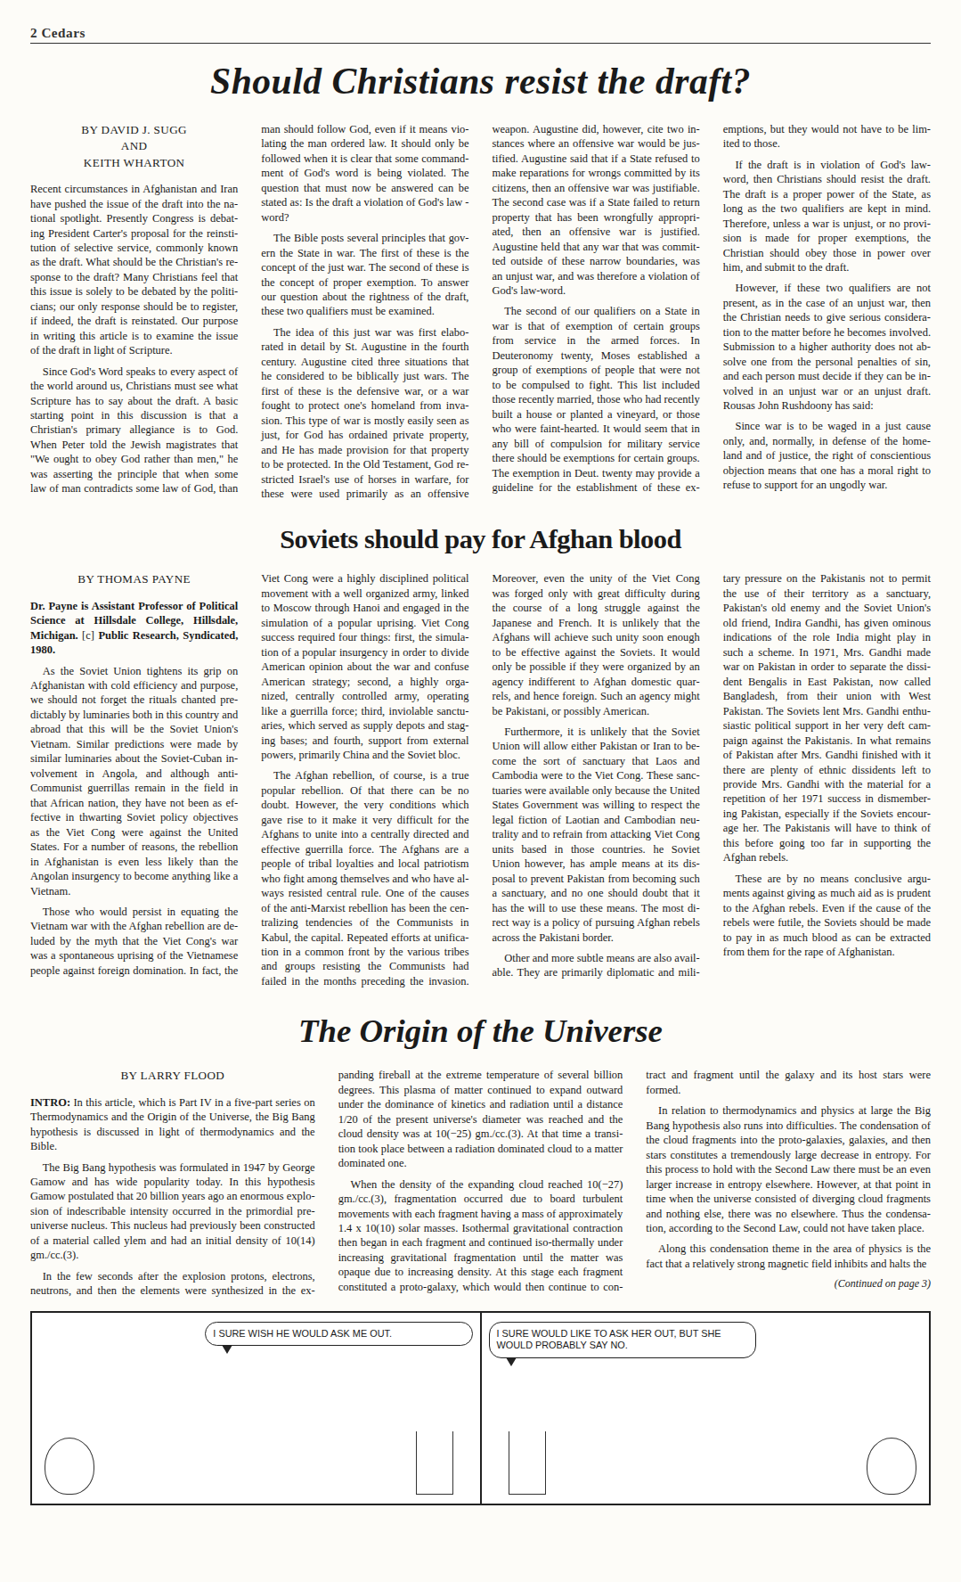2 Cedars
Should Christians resist the draft?
BY DAVID J. SUGG and KEITH WHARTON
Recent circumstances in Afghanistan and Iran have pushed the issue of the draft into the national spotlight. Presently Congress is debating President Carter's proposal for the reinstitution of selective service, commonly known as the draft. What should be the Christian's response to the draft? Many Christians feel that this issue is solely to be debated by the politicians; our only response should be to register, if indeed, the draft is reinstated. Our purpose in writing this article is to examine the issue of the draft in light of Scripture.
Since God's Word speaks to every aspect of the world around us, Christians must see what Scripture has to say about the draft. A basic starting point in this discussion is that a Christian's primary allegiance is to God. When Peter told the Jewish magistrates that "We ought to obey God rather than men," he was asserting the principle that when some law of man contradicts some law of God, than man should follow God, even if it means violating the man ordered law. It should only be followed when it is clear that some commandment of God's word is being violated. The question that must now be answered can be stated as: Is the draft a violation of God's law - word?
The Bible posts several principles that govern the State in war. The first of these is the concept of the just war. The second of these is the concept of proper exemption. To answer our question about the rightness of the draft, these two qualifiers must be examined.
The idea of this just war was first elaborated in detail by St. Augustine in the fourth century. Augustine cited three situations that he considered to be biblically just wars. The first of these is the defensive war, or a war fought to protect one's homeland from invasion. This type of war is mostly easily seen as just, for God has ordained private property, and He has made provision for that property to be protected. In the Old Testament, God restricted Israel's use of horses in warfare, for these were used primarily as an offensive weapon. Augustine did, however, cite two instances where an offensive war would be justified. Augustine said that if a State refused to make reparations for wrongs committed by its citizens, then an offensive war was justifiable. The second case was if a State failed to return property that has been wrongfully appropriated, then an offensive war is justified. Augustine held that any war that was committed outside of these narrow boundaries, was an unjust war, and was therefore a violation of God's law-word.
The second of our qualifiers on a State in war is that of exemption of certain groups from service in the armed forces. In Deuteronomy twenty, Moses established a group of exemptions of people that were not to be compulsed to fight. This list included those recently married, those who had recently built a house or planted a vineyard, or those who were faint-hearted. It would seem that in any bill of compulsion for military service there should be exemptions for certain groups. The exemption in Deut. twenty may provide a guideline for the establishment of these exemptions, but they would not have to be limited to those.
If the draft is in violation of God's law-word, then Christians should resist the draft. The draft is a proper power of the State, as long as the two qualifiers are kept in mind. Therefore, unless a war is unjust, or no provision is made for proper exemptions, the Christian should obey those in power over him, and submit to the draft.
However, if these two qualifiers are not present, as in the case of an unjust war, then the Christian needs to give serious consideration to the matter before he becomes involved. Submission to a higher authority does not absolve one from the personal penalties of sin, and each person must decide if they can be involved in an unjust war or an unjust draft. Rousas John Rushdoony has said:
Since war is to be waged in a just cause only, and, normally, in defense of the homeland and of justice, the right of conscientious objection means that one has a moral right to refuse to support for an ungodly war.
Soviets should pay for Afghan blood
BY THOMAS PAYNE
Dr. Payne is Assistant Professor of Political Science at Hillsdale College, Hillsdale, Michigan. [c] Public Research, Syndicated, 1980.
As the Soviet Union tightens its grip on Afghanistan with cold efficiency and purpose, we should not forget the rituals chanted predictably by luminaries both in this country and abroad that this will be the Soviet Union's Vietnam. Similar predictions were made by similar luminaries about the Soviet-Cuban involvement in Angola, and although anti-Communist guerrillas remain in the field in that African nation, they have not been as effective in thwarting Soviet policy objectives as the Viet Cong were against the United States. For a number of reasons, the rebellion in Afghanistan is even less likely than the Angolan insurgency to become anything like a Vietnam.
Those who would persist in equating the Vietnam war with the Afghan rebellion are deluded by the myth that the Viet Cong's war was a spontaneous uprising of the Vietnamese people against foreign domination. In fact, the Viet Cong were a highly disciplined political movement with a well organized army, linked to Moscow through Hanoi and engaged in the simulation of a popular uprising. Viet Cong success required four things: first, the simulation of a popular insurgency in order to divide American opinion about the war and confuse American strategy; second, a highly organized, centrally controlled army, operating like a guerrilla force; third, inviolable sanctuaries, which served as supply depots and staging bases; and fourth, support from external powers, primarily China and the Soviet bloc.
The Afghan rebellion, of course, is a true popular rebellion. Of that there can be no doubt. However, the very conditions which gave rise to it make it very difficult for the Afghans to unite into a centrally directed and effective guerrilla force. The Afghans are a people of tribal loyalties and local patriotism who fight among themselves and who have always resisted central rule. One of the causes of the anti-Marxist rebellion has been the centralizing tendencies of the Communists in Kabul, the capital. Repeated efforts at unification in a common front by the various tribes and groups resisting the Communists had failed in the months preceding the invasion. Moreover, even the unity of the Viet Cong was forged only with great difficulty during the course of a long struggle against the Japanese and French. It is unlikely that the Afghans will achieve such unity soon enough to be effective against the Soviets. It would only be possible if they were organized by an agency indifferent to Afghan domestic quarrels, and hence foreign. Such an agency might be Pakistani, or possibly American.
Furthermore, it is unlikely that the Soviet Union will allow either Pakistan or Iran to become the sort of sanctuary that Laos and Cambodia were to the Viet Cong. These sanctuaries were available only because the United States Government was willing to respect the legal fiction of Laotian and Cambodian neutrality and to refrain from attacking Viet Cong units based in those countries. he Soviet Union however, has ample means at its disposal to prevent Pakistan from becoming such a sanctuary, and no one should doubt that it has the will to use these means. The most direct way is a policy of pursuing Afghan rebels across the Pakistani border.
Other and more subtle means are also available. They are primarily diplomatic and military pressure on the Pakistanis not to permit the use of their territory as a sanctuary, Pakistan's old enemy and the Soviet Union's old friend, Indira Gandhi, has given ominous indications of the role India might play in such a scheme. In 1971, Mrs. Gandhi made war on Pakistan in order to separate the dissident Bengalis in East Pakistan, now called Bangladesh, from their union with West Pakistan. The Soviets lent Mrs. Gandhi enthusiastic political support in her very deft campaign against the Pakistanis. In what remains of Pakistan after Mrs. Gandhi finished with it there are plenty of ethnic dissidents left to provide Mrs. Gandhi with the material for a repetition of her 1971 success in dismembering Pakistan, especially if the Soviets encourage her. The Pakistanis will have to think of this before going too far in supporting the Afghan rebels.
These are by no means conclusive arguments against giving as much aid as is prudent to the Afghan rebels. Even if the cause of the rebels were futile, the Soviets should be made to pay in as much blood as can be extracted from them for the rape of Afghanistan.
The Origin of the Universe
BY LARRY FLOOD
INTRO: In this article, which is Part IV in a five-part series on Thermodynamics and the Origin of the Universe, the Big Bang hypothesis is discussed in light of thermodynamics and the Bible.
The Big Bang hypothesis was formulated in 1947 by George Gamow and has wide popularity today. In this hypothesis Gamow postulated that 20 billion years ago an enormous explosion of indescribable intensity occurred in the primordial pre-universe nucleus. This nucleus had previously been constructed of a material called ylem and had an initial density of 10(14) gm./cc.(3).
In the few seconds after the explosion protons, electrons, neutrons, and then the elements were synthesized in the expanding fireball at the extreme temperature of several billion degrees. This plasma of matter continued to expand outward under the dominance of kinetics and radiation until a distance 1/20 of the present universe's diameter was reached and the cloud density was at 10(−25) gm./cc.(3). At that time a transition took place between a radiation dominated cloud to a matter dominated one.
When the density of the expanding cloud reached 10(−27) gm./cc.(3), fragmentation occurred due to board turbulent movements with each fragment having a mass of approximately 1.4 x 10(10) solar masses. Isothermal gravitational contraction then began in each fragment and continued iso-thermally under increasing gravitational fragmentation until the matter was opaque due to increasing density. At this stage each fragment constituted a proto-galaxy, which would then continue to contract and fragment until the galaxy and its host stars were formed.
In relation to thermodynamics and physics at large the Big Bang hypothesis also runs into difficulties. The condensation of the cloud fragments into the proto-galaxies, galaxies, and then stars constitutes a tremendously large decrease in entropy. For this process to hold with the Second Law there must be an even larger increase in entropy elsewhere. However, at that point in time when the universe consisted of diverging cloud fragments and nothing else, there was no elsewhere. Thus the condensation, according to the Second Law, could not have taken place.
Along this condensation theme in the area of physics is the fact that a relatively strong magnetic field inhibits and halts the
(Continued on page 3)
I sure wish he would ask me out.
I sure would like to ask her out, but she would probably say no.